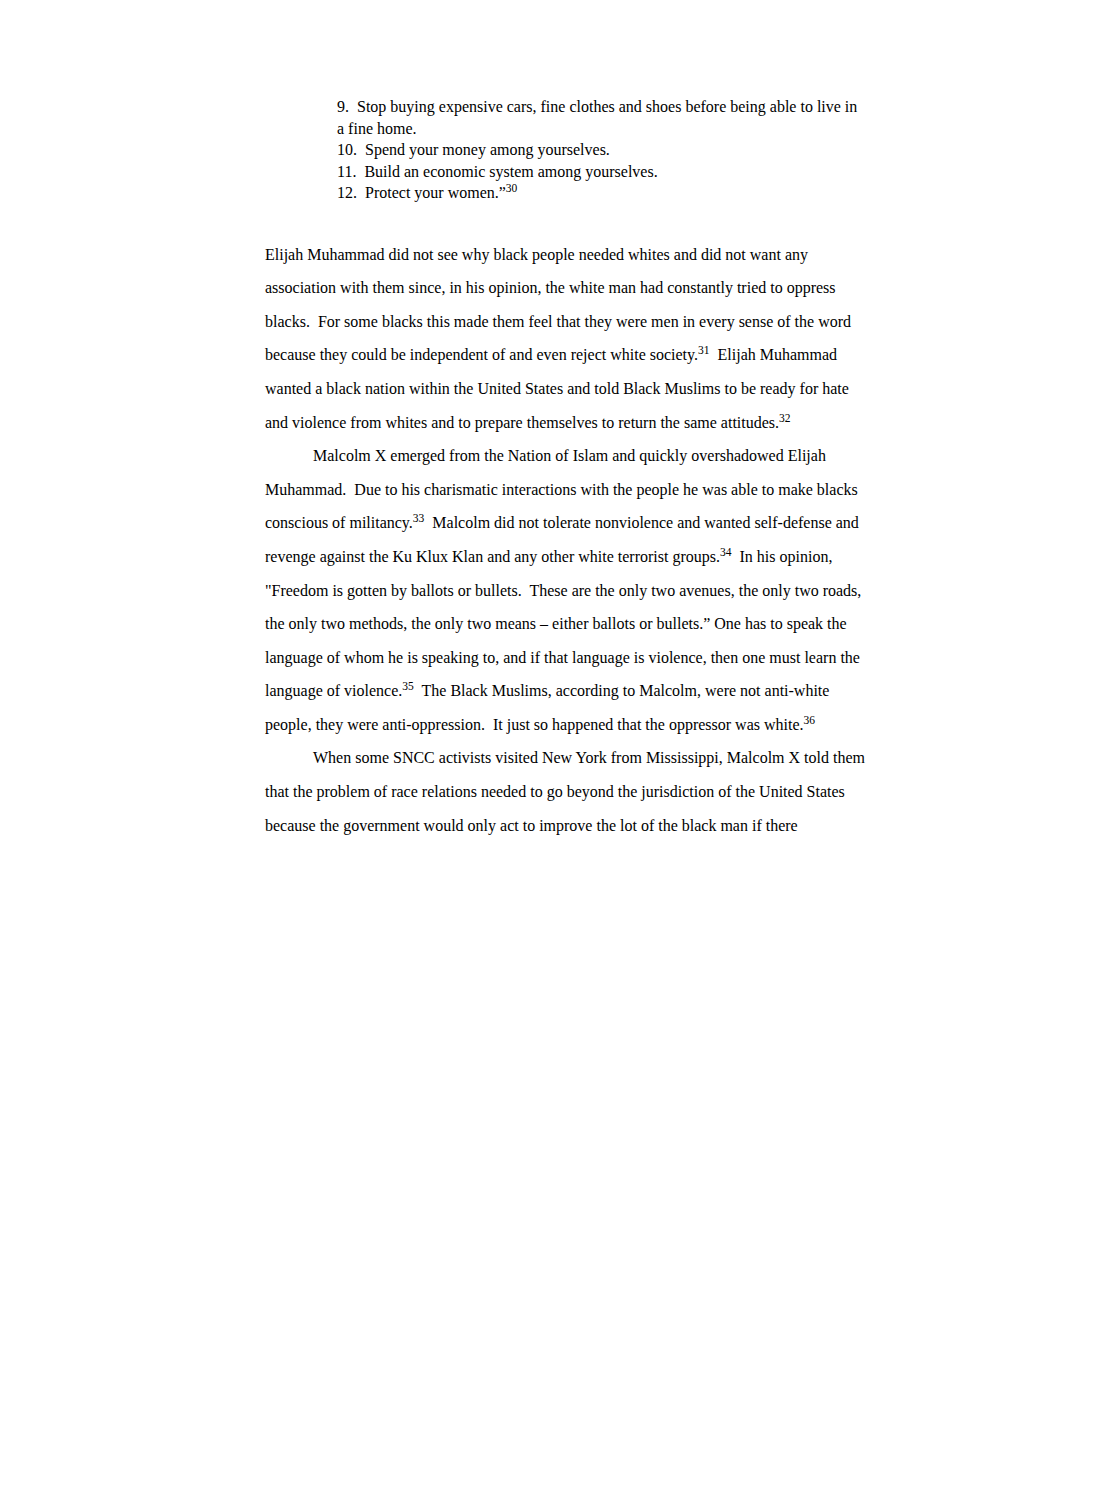9. Stop buying expensive cars, fine clothes and shoes before being able to live in a fine home.
10. Spend your money among yourselves.
11. Build an economic system among yourselves.
12. Protect your women.”30
Elijah Muhammad did not see why black people needed whites and did not want any association with them since, in his opinion, the white man had constantly tried to oppress blacks. For some blacks this made them feel that they were men in every sense of the word because they could be independent of and even reject white society.31 Elijah Muhammad wanted a black nation within the United States and told Black Muslims to be ready for hate and violence from whites and to prepare themselves to return the same attitudes.32
Malcolm X emerged from the Nation of Islam and quickly overshadowed Elijah Muhammad. Due to his charismatic interactions with the people he was able to make blacks conscious of militancy.33 Malcolm did not tolerate nonviolence and wanted self-defense and revenge against the Ku Klux Klan and any other white terrorist groups.34 In his opinion, "Freedom is gotten by ballots or bullets. These are the only two avenues, the only two roads, the only two methods, the only two means – either ballots or bullets.” One has to speak the language of whom he is speaking to, and if that language is violence, then one must learn the language of violence.35 The Black Muslims, according to Malcolm, were not anti-white people, they were anti-oppression. It just so happened that the oppressor was white.36
When some SNCC activists visited New York from Mississippi, Malcolm X told them that the problem of race relations needed to go beyond the jurisdiction of the United States because the government would only act to improve the lot of the black man if there